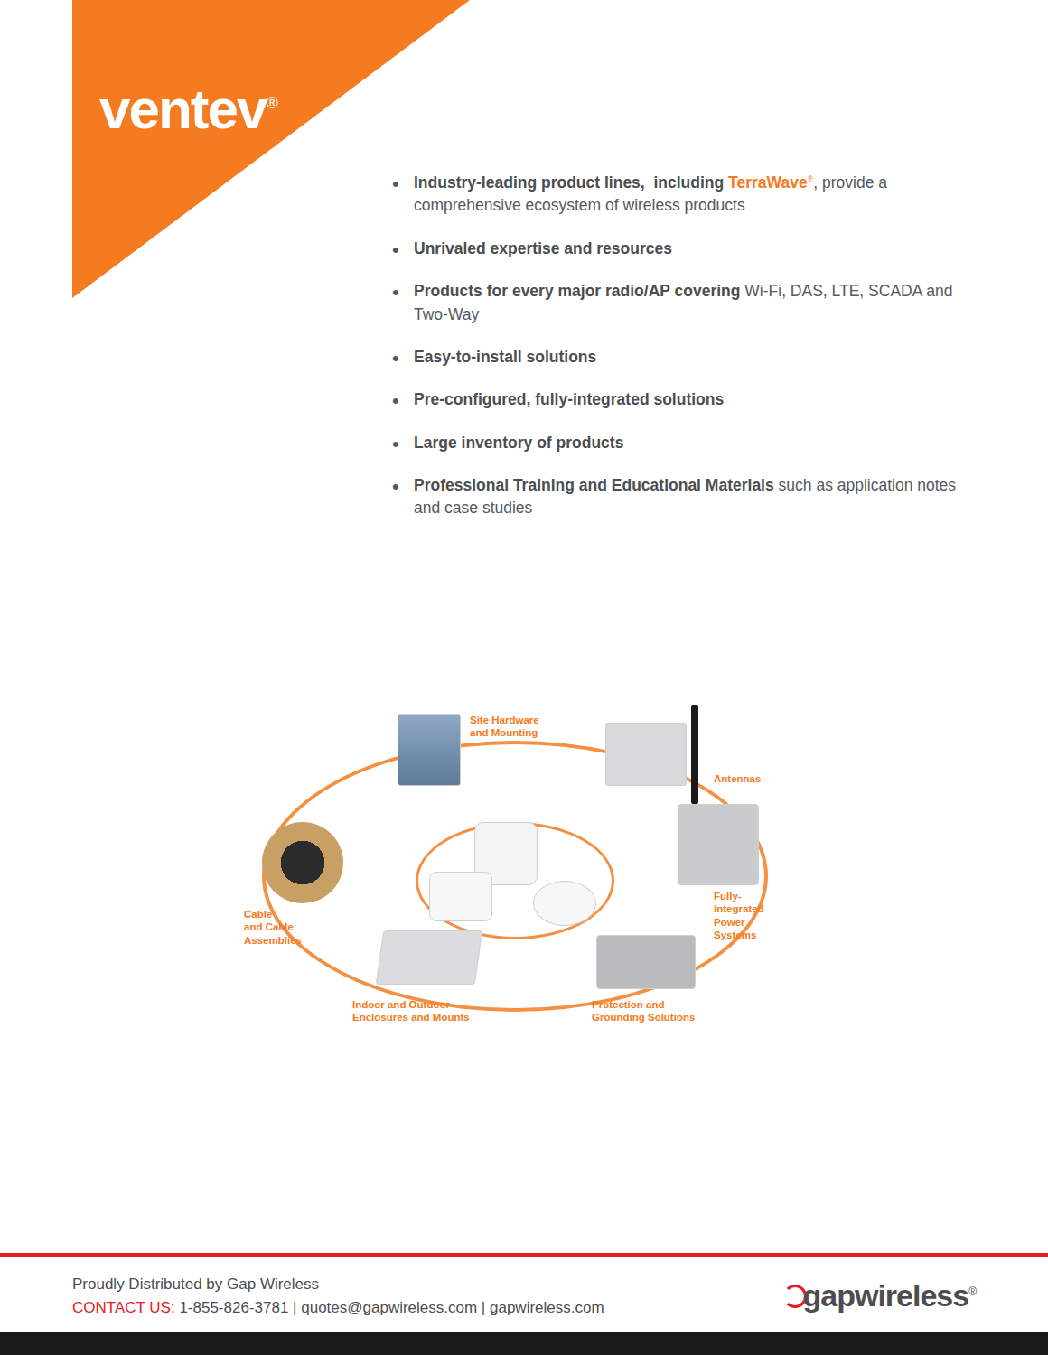ventev®
Industry-leading product lines, including TerraWave®, provide a comprehensive ecosystem of wireless products
Unrivaled expertise and resources
Products for every major radio/AP covering Wi-Fi, DAS, LTE, SCADA and Two-Way
Easy-to-install solutions
Pre-configured, fully-integrated solutions
Large inventory of products
Professional Training and Educational Materials such as application notes and case studies
Site Hardware
and Mounting
Antennas
Fully-
integrated
Power
Systems
Protection and
Grounding Solutions
Indoor and Outdoor
Enclosures and Mounts
Cable
and Cable
Assemblies
Proudly Distributed by Gap Wireless
CONTACT US: 1-855-826-3781 | quotes@gapwireless.com | gapwireless.com
gapwireless®